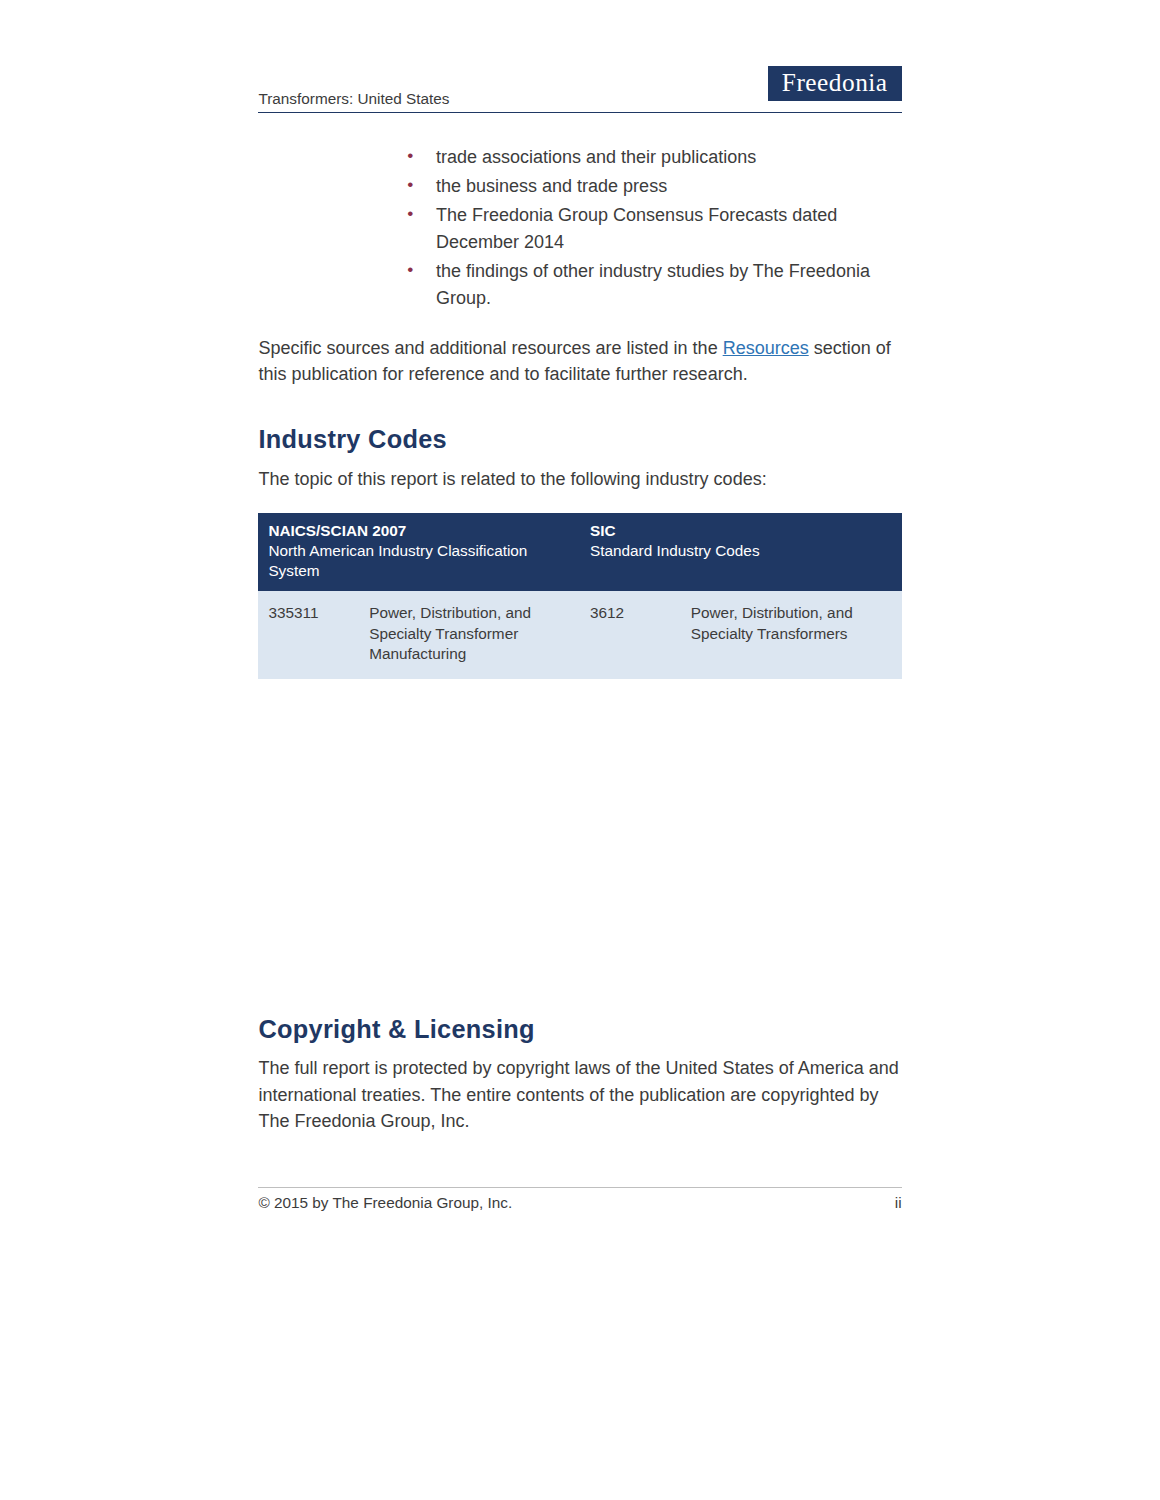Transformers: United States
Freedonia
trade associations and their publications
the business and trade press
The Freedonia Group Consensus Forecasts dated December 2014
the findings of other industry studies by The Freedonia Group.
Specific sources and additional resources are listed in the Resources section of this publication for reference and to facilitate further research.
Industry Codes
The topic of this report is related to the following industry codes:
| NAICS/SCIAN 2007 North American Industry Classification System | SIC Standard Industry Codes |
| --- | --- |
| 335311 Power, Distribution, and Specialty Transformer Manufacturing | 3612 Power, Distribution, and Specialty Transformers |
Copyright & Licensing
The full report is protected by copyright laws of the United States of America and international treaties. The entire contents of the publication are copyrighted by The Freedonia Group, Inc.
© 2015 by The Freedonia Group, Inc.
ii